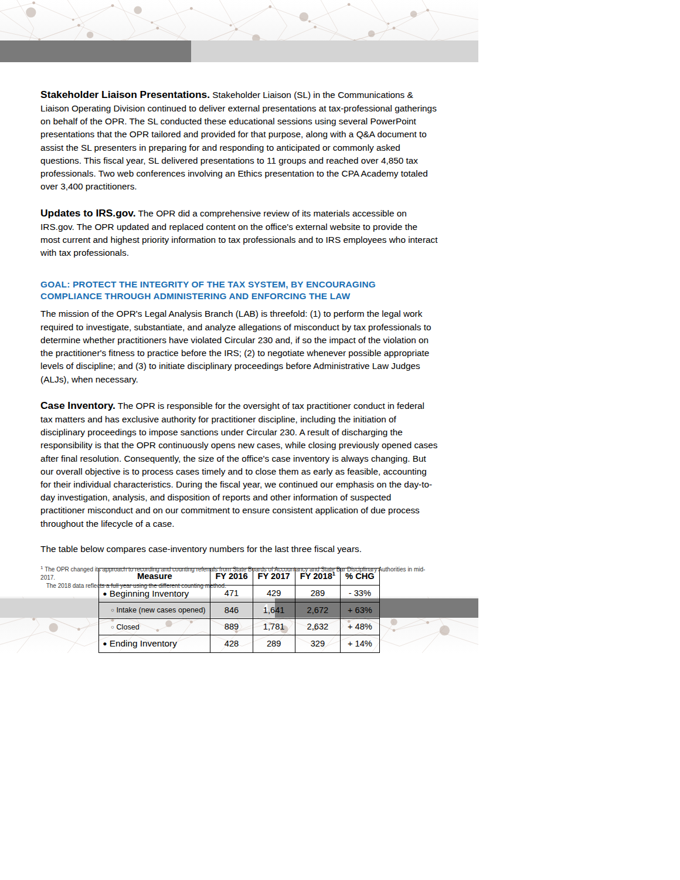Stakeholder Liaison Presentations. Stakeholder Liaison (SL) in the Communications & Liaison Operating Division continued to deliver external presentations at tax-professional gatherings on behalf of the OPR. The SL conducted these educational sessions using several PowerPoint presentations that the OPR tailored and provided for that purpose, along with a Q&A document to assist the SL presenters in preparing for and responding to anticipated or commonly asked questions. This fiscal year, SL delivered presentations to 11 groups and reached over 4,850 tax professionals. Two web conferences involving an Ethics presentation to the CPA Academy totaled over 3,400 practitioners.
Updates to IRS.gov. The OPR did a comprehensive review of its materials accessible on IRS.gov. The OPR updated and replaced content on the office's external website to provide the most current and highest priority information to tax professionals and to IRS employees who interact with tax professionals.
Goal: Protect the integrity of the tax system, by encouraging compliance through administering and enforcing the law
The mission of the OPR's Legal Analysis Branch (LAB) is threefold: (1) to perform the legal work required to investigate, substantiate, and analyze allegations of misconduct by tax professionals to determine whether practitioners have violated Circular 230 and, if so the impact of the violation on the practitioner's fitness to practice before the IRS; (2) to negotiate whenever possible appropriate levels of discipline; and (3) to initiate disciplinary proceedings before Administrative Law Judges (ALJs), when necessary.
Case Inventory. The OPR is responsible for the oversight of tax practitioner conduct in federal tax matters and has exclusive authority for practitioner discipline, including the initiation of disciplinary proceedings to impose sanctions under Circular 230. A result of discharging the responsibility is that the OPR continuously opens new cases, while closing previously opened cases after final resolution. Consequently, the size of the office's case inventory is always changing. But our overall objective is to process cases timely and to close them as early as feasible, accounting for their individual characteristics. During the fiscal year, we continued our emphasis on the day-to-day investigation, analysis, and disposition of reports and other information of suspected practitioner misconduct and on our commitment to ensure consistent application of due process throughout the lifecycle of a case.
The table below compares case-inventory numbers for the last three fiscal years.
| Measure | FY 2016 | FY 2017 | FY 2018 1 | % CHG |
| --- | --- | --- | --- | --- |
| ● Beginning Inventory | 471 | 429 | 289 | - 33% |
| ○ Intake (new cases opened) | 846 | 1,641 | 2,672 | + 63% |
| ○ Closed | 889 | 1,781 | 2,632 | + 48% |
| ● Ending Inventory | 428 | 289 | 329 | + 14% |
1 The OPR changed its approach to recording and counting referrals from State Boards of Accountancy and State Bar Disciplinary Authorities in mid-2017.
The 2018 data reflects a full year using the different counting method.
4